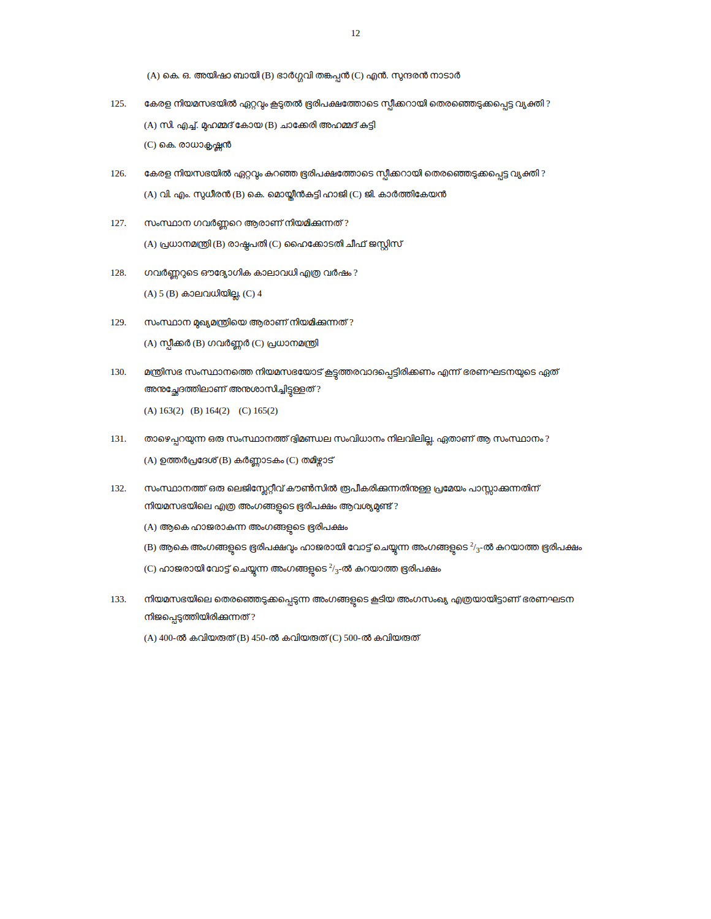12
(A) കെ. ഒ. അയിഷാ ബായി (B) ഭാർഗ്ഗവി തങ്കപ്പൻ (C) എൻ. സുന്ദരൻ നാടാർ
125.
കേരള നിയമസഭയിൽ ഏറ്റവും കൂടുതൽ ഭൂരിപക്ഷത്തോടെ സ്പീക്കറായി തെരഞ്ഞെടുക്കപ്പെട്ട വ്യക്തി ?
(A) സി. എച്ച്. മുഹമ്മദ് കോയ (B) ചാക്കേരി അഹമ്മദ് കുട്ടി
(C) കെ. രാധാകൃഷ്ണൻ
126.
കേരള നിയസഭയിൽ ഏറ്റവും കുറഞ്ഞ ഭൂരിപക്ഷത്തോടെ സ്പീക്കറായി തെരഞ്ഞെടുക്കപ്പെട്ട വ്യക്തി ?
(A) വി. എം. സുധീരൻ (B) കെ. മൊയ്തീൻകുട്ടി ഹാജി (C) ജി. കാർത്തികേയൻ
127.
സംസ്ഥാന ഗവർണ്ണറെ ആരാണ് നിയമിക്കുന്നത് ?
(A) പ്രധാനമന്ത്രി (B) രാഷ്ട്രപതി (C) ഹൈക്കോടതി ചീഫ് ജസ്റ്റിസ്
128.
ഗവർണ്ണറുടെ ഔദ്യോഗിക കാലാവധി എത്ര വർഷം ?
(A) 5 (B) കാലവധിയില്ല, (C) 4
129.
സംസ്ഥാന മുഖ്യമന്ത്രിയെ ആരാണ് നിയമിക്കുന്നത് ?
(A) സ്പീക്കർ (B) ഗവർണ്ണർ (C) പ്രധാനമന്ത്രി
130.
മന്ത്രിസഭ സംസ്ഥാനത്തെ നിയമസഭയോട് കൂട്ടുത്തരവാദപ്പെട്ടിരിക്കണം എന്ന് ഭരണഘടനയുടെ ഏത് അനുച്ഛേദത്തിലാണ് അനുശാസിച്ചിട്ടുള്ളത് ?
(A) 163(2) (B) 164(2) (C) 165(2)
131.
താഴെപ്പറയുന്ന ഒരു സംസ്ഥാനത്ത് ദ്വിമണ്ഡല സംവിധാനം നിലവിലില്ല. ഏതാണ് ആ സംസ്ഥാനം ?
(A) ഉത്തർപ്രദേശ് (B) കർണ്ണാടകം (C) തമിഴ്നാട്
132.
സംസ്ഥാനത്ത് ഒരു ലെജിസ്ലേറ്റീവ് കൗൺസിൽ രൂപീകരിക്കുന്നതിനുള്ള പ്രമേയം പാസ്സാക്കുന്നതിന് നിയമസഭയിലെ എത്ര അംഗങ്ങളുടെ ഭൂരിപക്ഷം ആവശ്യമുണ്ട് ?
(A) ആകെ ഹാജരാകുന്ന അംഗങ്ങളുടെ ഭൂരിപക്ഷം
(B) ആകെ അംഗങ്ങളുടെ ഭൂരിപക്ഷവും ഹാജരായി വോട്ട് ചെയ്യുന്ന അംഗങ്ങളുടെ 2/3-ൽ കുറയാത്ത ഭൂരിപക്ഷം
(C) ഹാജരായി വോട്ട് ചെയ്യുന്ന അംഗങ്ങളുടെ 2/3-ൽ കുറയാത്ത ഭൂരിപക്ഷം
133.
നിയമസഭയിലെ തെരഞ്ഞെടുക്കപ്പെടുന്ന അംഗങ്ങളുടെ കൂടിയ അംഗസംഖ്യ എത്രയായിട്ടാണ് ഭരണഘടന നിജപ്പെടുത്തിയിരിക്കുന്നത് ?
(A) 400-ൽ കവിയരുത് (B) 450-ൽ കവിയരുത് (C) 500-ൽ കവിയരുത്